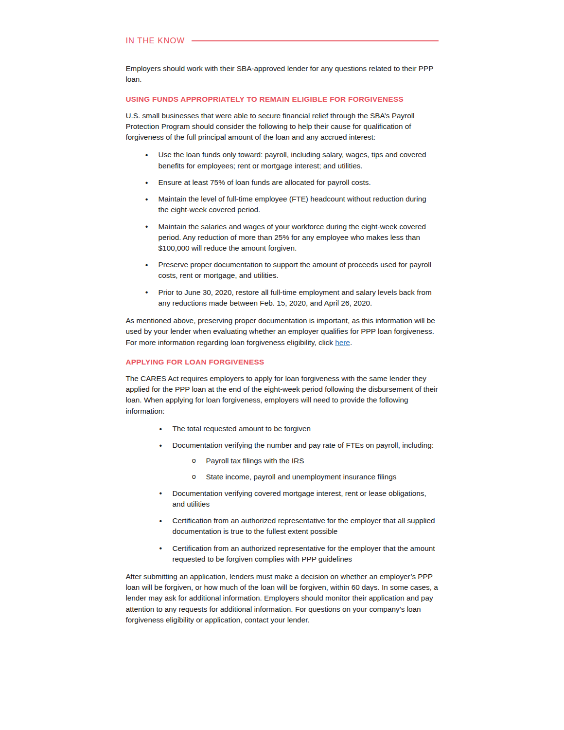IN THE KNOW
Employers should work with their SBA-approved lender for any questions related to their PPP loan.
Using Funds Appropriately to Remain Eligible for Forgiveness
U.S. small businesses that were able to secure financial relief through the SBA’s Payroll Protection Program should consider the following to help their cause for qualification of forgiveness of the full principal amount of the loan and any accrued interest:
Use the loan funds only toward: payroll, including salary, wages, tips and covered benefits for employees; rent or mortgage interest; and utilities.
Ensure at least 75% of loan funds are allocated for payroll costs.
Maintain the level of full-time employee (FTE) headcount without reduction during the eight-week covered period.
Maintain the salaries and wages of your workforce during the eight-week covered period. Any reduction of more than 25% for any employee who makes less than $100,000 will reduce the amount forgiven.
Preserve proper documentation to support the amount of proceeds used for payroll costs, rent or mortgage, and utilities.
Prior to June 30, 2020, restore all full-time employment and salary levels back from any reductions made between Feb. 15, 2020, and April 26, 2020.
As mentioned above, preserving proper documentation is important, as this information will be used by your lender when evaluating whether an employer qualifies for PPP loan forgiveness. For more information regarding loan forgiveness eligibility, click here.
Applying for Loan Forgiveness
The CARES Act requires employers to apply for loan forgiveness with the same lender they applied for the PPP loan at the end of the eight-week period following the disbursement of their loan. When applying for loan forgiveness, employers will need to provide the following information:
The total requested amount to be forgiven
Documentation verifying the number and pay rate of FTEs on payroll, including:
Payroll tax filings with the IRS
State income, payroll and unemployment insurance filings
Documentation verifying covered mortgage interest, rent or lease obligations, and utilities
Certification from an authorized representative for the employer that all supplied documentation is true to the fullest extent possible
Certification from an authorized representative for the employer that the amount requested to be forgiven complies with PPP guidelines
After submitting an application, lenders must make a decision on whether an employer’s PPP loan will be forgiven, or how much of the loan will be forgiven, within 60 days. In some cases, a lender may ask for additional information. Employers should monitor their application and pay attention to any requests for additional information. For questions on your company’s loan forgiveness eligibility or application, contact your lender.